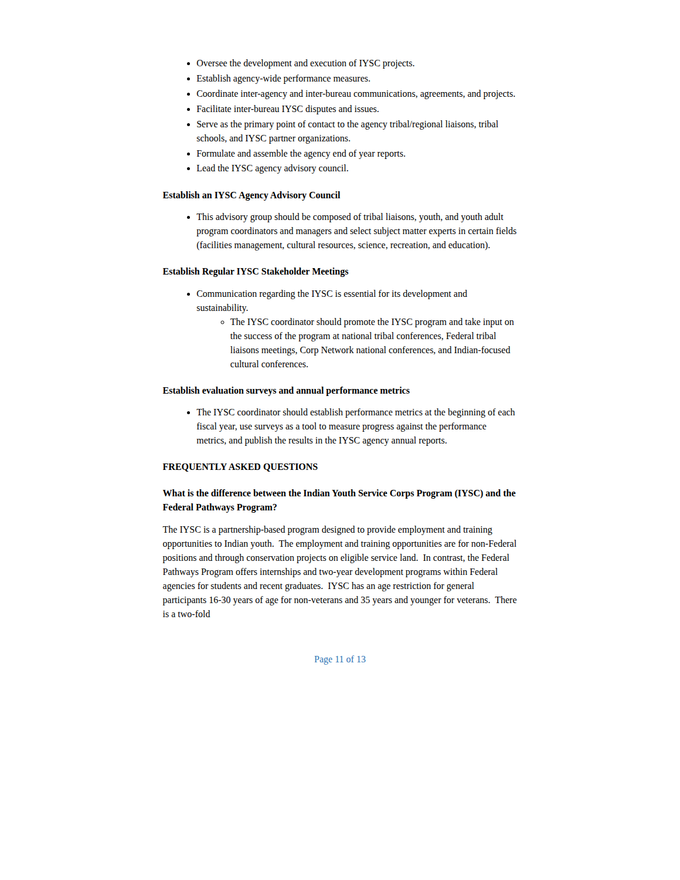Oversee the development and execution of IYSC projects.
Establish agency-wide performance measures.
Coordinate inter-agency and inter-bureau communications, agreements, and projects.
Facilitate inter-bureau IYSC disputes and issues.
Serve as the primary point of contact to the agency tribal/regional liaisons, tribal schools, and IYSC partner organizations.
Formulate and assemble the agency end of year reports.
Lead the IYSC agency advisory council.
Establish an IYSC Agency Advisory Council
This advisory group should be composed of tribal liaisons, youth, and youth adult program coordinators and managers and select subject matter experts in certain fields (facilities management, cultural resources, science, recreation, and education).
Establish Regular IYSC Stakeholder Meetings
Communication regarding the IYSC is essential for its development and sustainability.
The IYSC coordinator should promote the IYSC program and take input on the success of the program at national tribal conferences, Federal tribal liaisons meetings, Corp Network national conferences, and Indian-focused cultural conferences.
Establish evaluation surveys and annual performance metrics
The IYSC coordinator should establish performance metrics at the beginning of each fiscal year, use surveys as a tool to measure progress against the performance metrics, and publish the results in the IYSC agency annual reports.
FREQUENTLY ASKED QUESTIONS
What is the difference between the Indian Youth Service Corps Program (IYSC) and the Federal Pathways Program?
The IYSC is a partnership-based program designed to provide employment and training opportunities to Indian youth. The employment and training opportunities are for non-Federal positions and through conservation projects on eligible service land. In contrast, the Federal Pathways Program offers internships and two-year development programs within Federal agencies for students and recent graduates. IYSC has an age restriction for general participants 16-30 years of age for non-veterans and 35 years and younger for veterans. There is a two-fold
Page 11 of 13